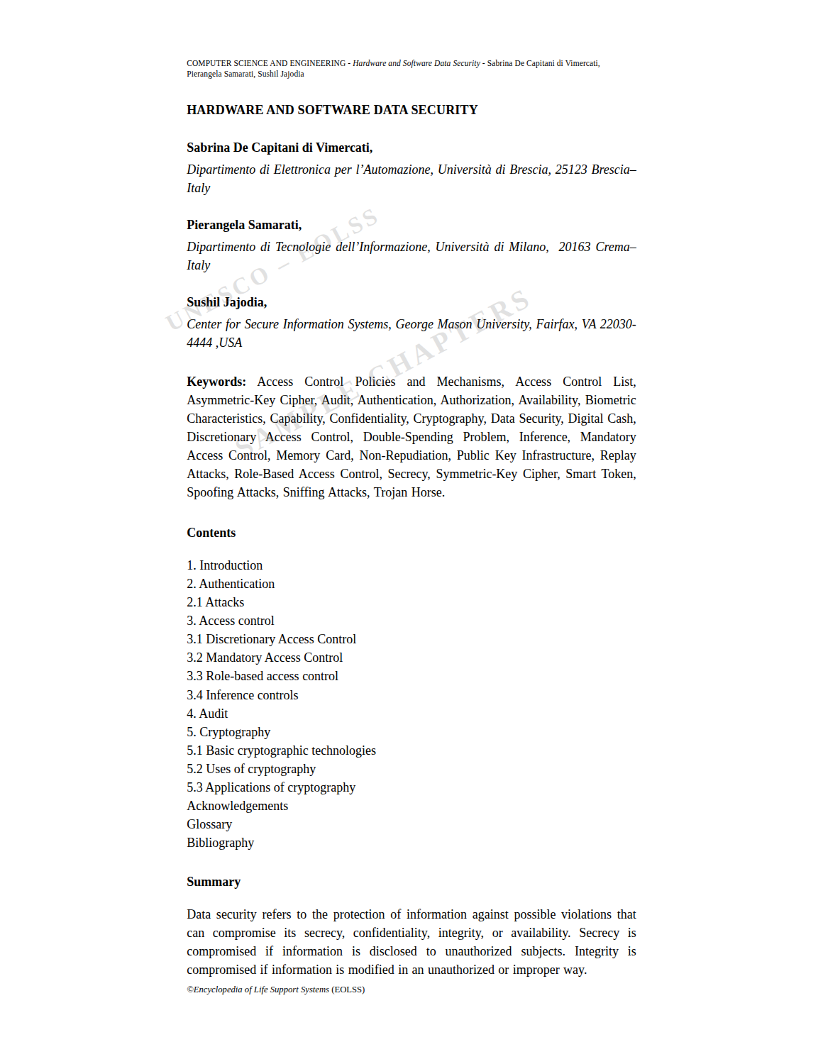COMPUTER SCIENCE AND ENGINEERING - Hardware and Software Data Security - Sabrina De Capitani di Vimercati, Pierangela Samarati, Sushil Jajodia
HARDWARE AND SOFTWARE DATA SECURITY
Sabrina De Capitani di Vimercati,
Dipartimento di Elettronica per l’Automazione, Università di Brescia, 25123 Brescia–Italy
Pierangela Samarati,
Dipartimento di Tecnologie dell’Informazione, Università di Milano, 20163 Crema–Italy
Sushil Jajodia,
Center for Secure Information Systems, George Mason University, Fairfax, VA 22030-4444 ,USA
Keywords: Access Control Policies and Mechanisms, Access Control List, Asymmetric-Key Cipher, Audit, Authentication, Authorization, Availability, Biometric Characteristics, Capability, Confidentiality, Cryptography, Data Security, Digital Cash, Discretionary Access Control, Double-Spending Problem, Inference, Mandatory Access Control, Memory Card, Non-Repudiation, Public Key Infrastructure, Replay Attacks, Role-Based Access Control, Secrecy, Symmetric-Key Cipher, Smart Token, Spoofing Attacks, Sniffing Attacks, Trojan Horse.
Contents
1. Introduction
2. Authentication
2.1 Attacks
3. Access control
3.1 Discretionary Access Control
3.2 Mandatory Access Control
3.3 Role-based access control
3.4 Inference controls
4. Audit
5. Cryptography
5.1 Basic cryptographic technologies
5.2 Uses of cryptography
5.3 Applications of cryptography
Acknowledgements
Glossary
Bibliography
Summary
Data security refers to the protection of information against possible violations that can compromise its secrecy, confidentiality, integrity, or availability. Secrecy is compromised if information is disclosed to unauthorized subjects. Integrity is compromised if information is modified in an unauthorized or improper way.
UNESCO – EOLSS
SAMPLE CHAPTERS
© Encyclopedia of Life Support Systems (EOLSS)